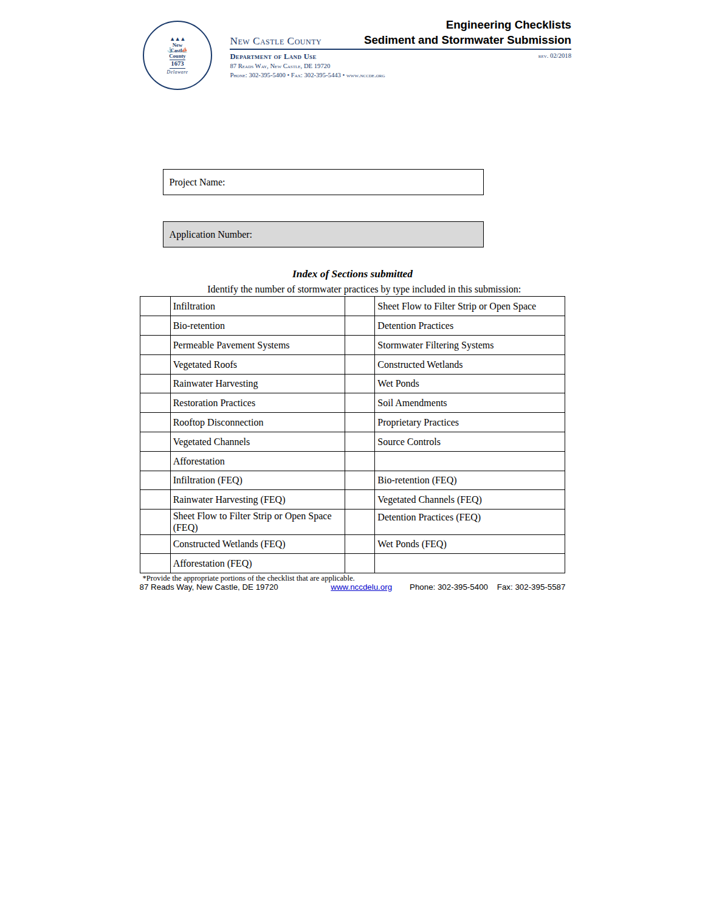▲▲▲
New
Castle
County
1673
Delaware
⚓ ⛵
New Castle County
Engineering Checklists
Sediment and Stormwater Submission
Department of Land Use
87 Reads Way, New Castle, DE 19720
Phone: 302-395-5400 • Fax: 302-395-5443 • www.nccde.org
rev. 02/2018
Project Name:
Application Number:
Index of Sections submitted
Identify the number of stormwater practices by type included in this submission:
| | Infiltration | | Sheet Flow to Filter Strip or Open Space |
| | Bio-retention | | Detention Practices |
| | Permeable Pavement Systems | | Stormwater Filtering Systems |
| | Vegetated Roofs | | Constructed Wetlands |
| | Rainwater Harvesting | | Wet Ponds |
| | Restoration Practices | | Soil Amendments |
| | Rooftop Disconnection | | Proprietary Practices |
| | Vegetated Channels | | Source Controls |
| | Afforestation | | |
| | Infiltration (FEQ) | | Bio-retention (FEQ) |
| | Rainwater Harvesting (FEQ) | | Vegetated Channels (FEQ) |
| | Sheet Flow to Filter Strip or Open Space (FEQ) | | Detention Practices (FEQ) |
| | Constructed Wetlands (FEQ) | | Wet Ponds (FEQ) |
| | Afforestation (FEQ) | | |
*Provide the appropriate portions of the checklist that are applicable.
87 Reads Way, New Castle, DE 19720
www.nccdelu.org
Phone: 302-395-5400 Fax: 302-395-5587